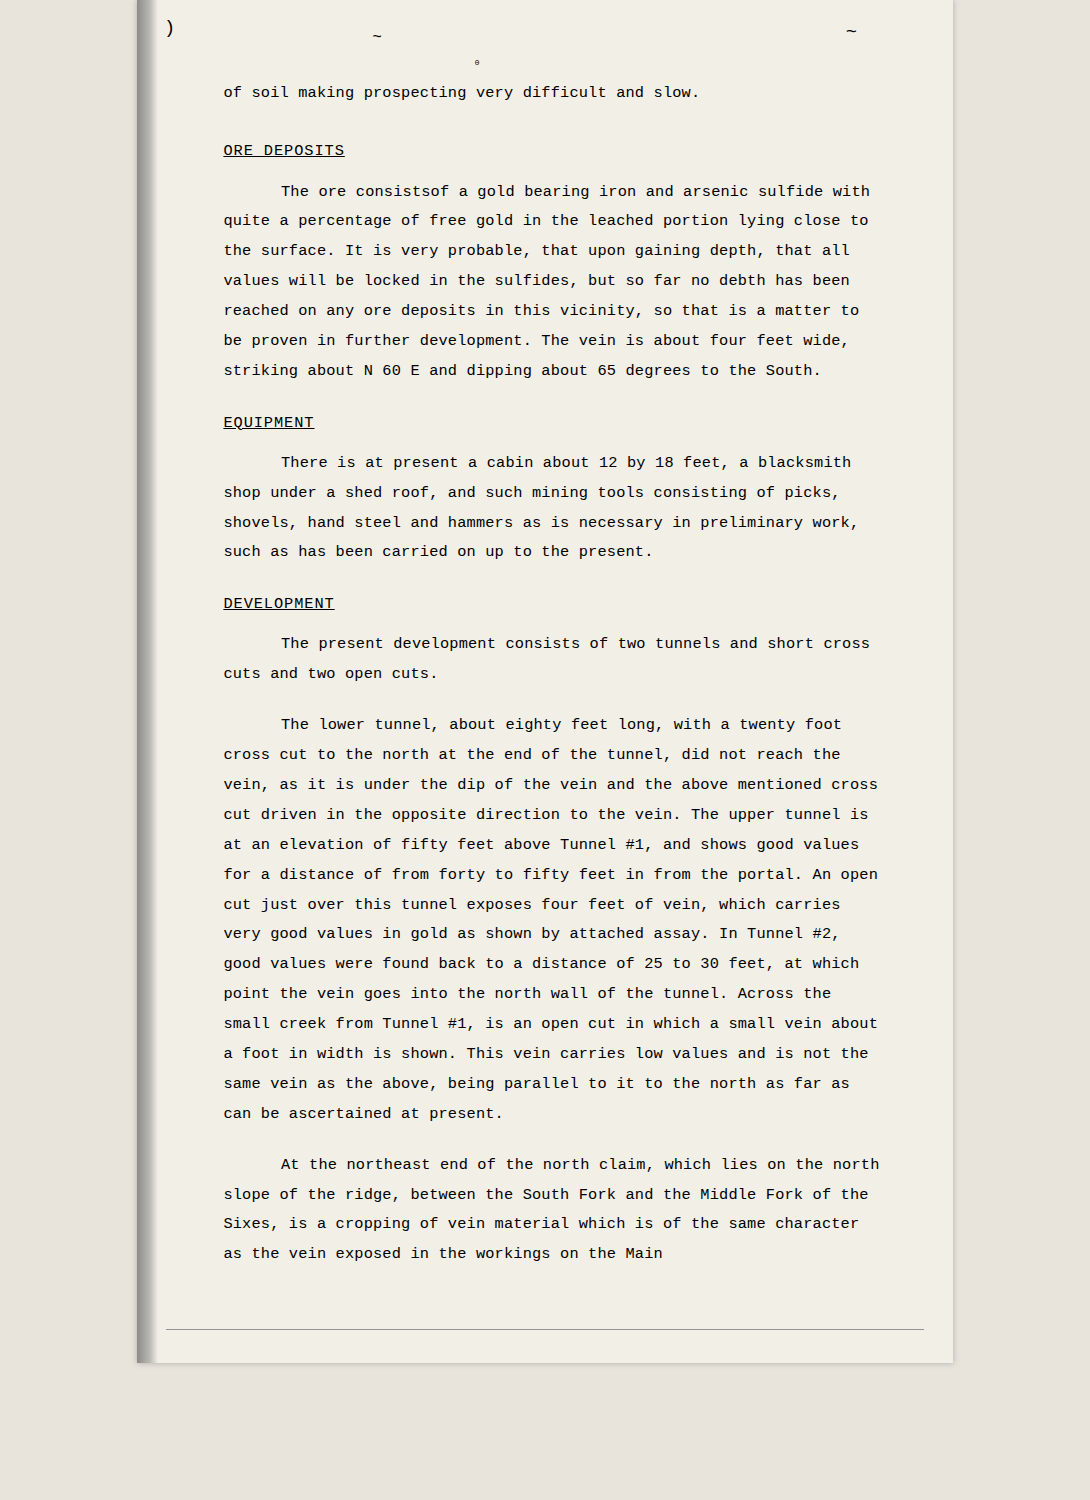)
~
~
₀
of soil making prospecting very difficult and slow.
ORE DEPOSITS
The ore consistsof a gold bearing iron and arsenic sulfide with quite a percentage of free gold in the leached portion lying close to the surface. It is very probable, that upon gaining depth, that all values will be locked in the sulfides, but so far no debth has been reached on any ore deposits in this vicinity, so that is a matter to be proven in further development. The vein is about four feet wide, striking about N 60 E and dipping about 65 degrees to the South.
EQUIPMENT
There is at present a cabin about 12 by 18 feet, a blacksmith shop under a shed roof, and such mining tools consisting of picks, shovels, hand steel and hammers as is necessary in preliminary work, such as has been carried on up to the present.
DEVELOPMENT
The present development consists of two tunnels and short cross cuts and two open cuts.
The lower tunnel, about eighty feet long, with a twenty foot cross cut to the north at the end of the tunnel, did not reach the vein, as it is under the dip of the vein and the above mentioned cross cut driven in the opposite direction to the vein. The upper tunnel is at an elevation of fifty feet above Tunnel #1, and shows good values for a distance of from forty to fifty feet in from the portal. An open cut just over this tunnel exposes four feet of vein, which carries very good values in gold as shown by attached assay. In Tunnel #2, good values were found back to a distance of 25 to 30 feet, at which point the vein goes into the north wall of the tunnel. Across the small creek from Tunnel #1, is an open cut in which a small vein about a foot in width is shown. This vein carries low values and is not the same vein as the above, being parallel to it to the north as far as can be ascertained at present.
At the northeast end of the north claim, which lies on the north slope of the ridge, between the South Fork and the Middle Fork of the Sixes, is a cropping of vein material which is of the same character as the vein exposed in the workings on the Main